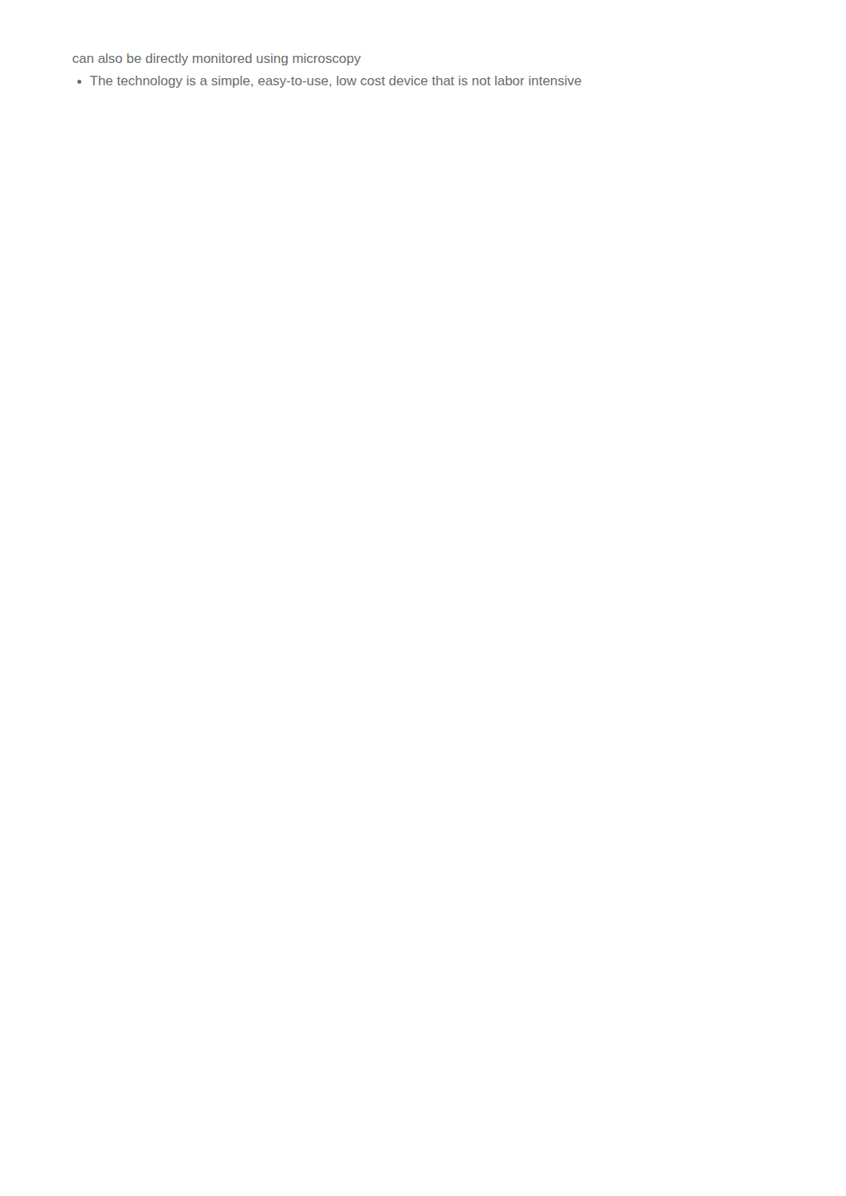can also be directly monitored using microscopy
The technology is a simple, easy-to-use, low cost device that is not labor intensive